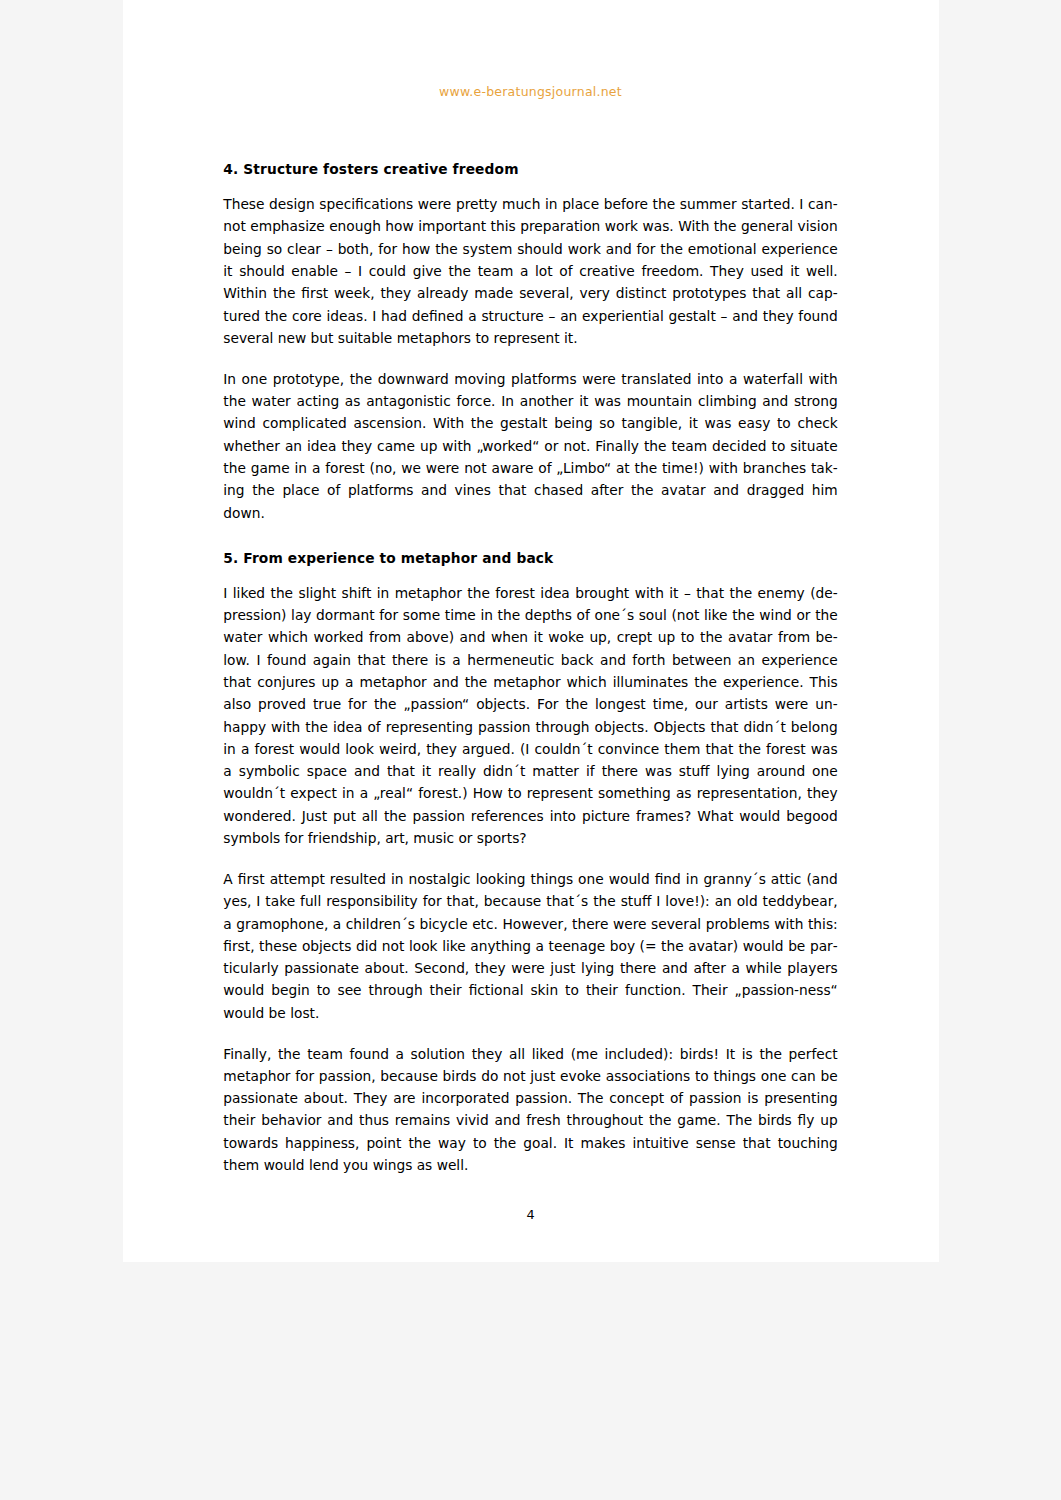www.e-beratungsjournal.net
4. Structure fosters creative freedom
These design specifications were pretty much in place before the summer started. I cannot emphasize enough how important this preparation work was. With the general vision being so clear – both, for how the system should work and for the emotional experience it should enable – I could give the team a lot of creative freedom. They used it well. Within the first week, they already made several, very distinct prototypes that all captured the core ideas. I had defined a structure – an experiential gestalt – and they found several new but suitable metaphors to represent it.
In one prototype, the downward moving platforms were translated into a waterfall with the water acting as antagonistic force. In another it was mountain climbing and strong wind complicated ascension. With the gestalt being so tangible, it was easy to check whether an idea they came up with „worked“ or not. Finally the team decided to situate the game in a forest (no, we were not aware of „Limbo“ at the time!) with branches taking the place of platforms and vines that chased after the avatar and dragged him down.
5. From experience to metaphor and back
I liked the slight shift in metaphor the forest idea brought with it – that the enemy (depression) lay dormant for some time in the depths of one´s soul (not like the wind or the water which worked from above) and when it woke up, crept up to the avatar from below. I found again that there is a hermeneutic back and forth between an experience that conjures up a metaphor and the metaphor which illuminates the experience. This also proved true for the „passion“ objects. For the longest time, our artists were unhappy with the idea of representing passion through objects. Objects that didn´t belong in a forest would look weird, they argued. (I couldn´t convince them that the forest was a symbolic space and that it really didn´t matter if there was stuff lying around one wouldn´t expect in a „real“ forest.) How to represent something as representation, they wondered. Just put all the passion references into picture frames? What would begood symbols for friendship, art, music or sports?
A first attempt resulted in nostalgic looking things one would find in granny´s attic (and yes, I take full responsibility for that, because that´s the stuff I love!): an old teddybear, a gramophone, a children´s bicycle etc. However, there were several problems with this: first, these objects did not look like anything a teenage boy (= the avatar) would be particularly passionate about. Second, they were just lying there and after a while players would begin to see through their fictional skin to their function. Their „passion-ness“ would be lost.
Finally, the team found a solution they all liked (me included): birds! It is the perfect metaphor for passion, because birds do not just evoke associations to things one can be passionate about. They are incorporated passion. The concept of passion is presenting their behavior and thus remains vivid and fresh throughout the game. The birds fly up towards happiness, point the way to the goal. It makes intuitive sense that touching them would lend you wings as well.
4